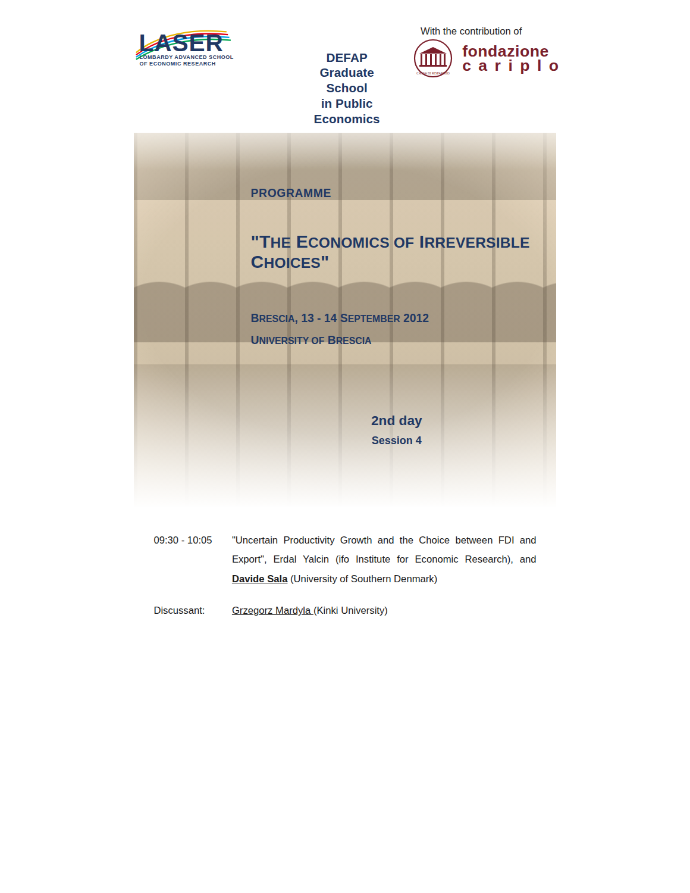LASER LOMBARDY ADVANCED SCHOOL OF ECONOMIC RESEARCH
DEFAP Graduate School
in Public Economics
With the contribution of
CASSA DI RISPARMIO
fondazione c a r i p l o
PROGRAMME
"THE ECONOMICS OF IRREVERSIBLE CHOICES"
BRESCIA, 13 - 14 SEPTEMBER 2012
UNIVERSITY OF BRESCIA
2nd day
Session 4
09:30 - 10:05
"Uncertain Productivity Growth and the Choice between FDI and Export", Erdal Yalcin (ifo Institute for Economic Research), and Davide Sala (University of Southern Denmark)
Discussant:
Grzegorz Mardyla (Kinki University)